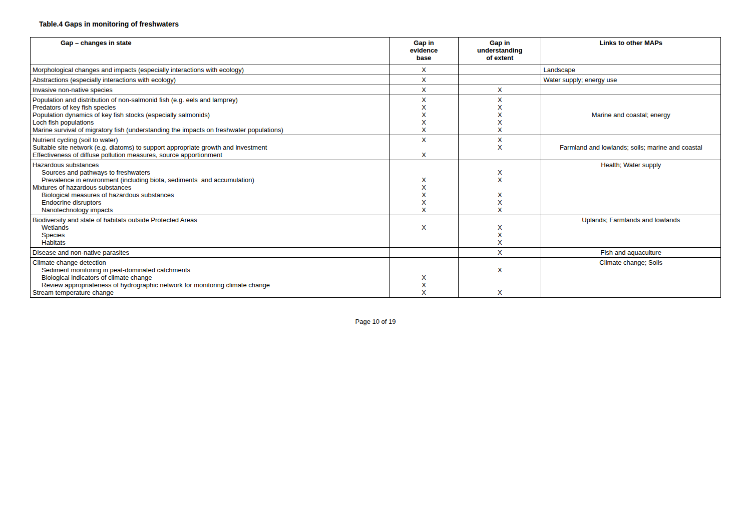Table.4 Gaps in monitoring of freshwaters
| Gap – changes in state | Gap in evidence base | Gap in understanding of extent | Links to other MAPs |
| --- | --- | --- | --- |
| Morphological changes and impacts (especially interactions with ecology) | X | | Landscape |
| Abstractions (especially interactions with ecology) | X | | Water supply; energy use |
| Invasive non-native species | X | X | |
| Population and distribution of non-salmonid fish (e.g. eels and lamprey) Predators of key fish species Population dynamics of key fish stocks (especially salmonids) Loch fish populations Marine survival of migratory fish (understanding the impacts on freshwater populations) | X X X X X | X X X X X | Marine and coastal; energy |
| Nutrient cycling (soil to water) Suitable site network (e.g. diatoms) to support appropriate growth and investment Effectiveness of diffuse pollution measures, source apportionment | X X | X X | Farmland and lowlands; soils; marine and coastal |
| Hazardous substances Sources and pathways to freshwaters Prevalence in environment (including biota, sediments and accumulation) Mixtures of hazardous substances Biological measures of hazardous substances Endocrine disruptors Nanotechnology impacts | X X X X X | X X X X X | Health; Water supply |
| Biodiversity and state of habitats outside Protected Areas Wetlands Species Habitats | X | X X X | Uplands; Farmlands and lowlands |
| Disease and non-native parasites | | X | Fish and aquaculture |
| Climate change detection Sediment monitoring in peat-dominated catchments Biological indicators of climate change Review appropriateness of hydrographic network for monitoring climate change Stream temperature change | X X X | X X | Climate change; Soils |
Page 10 of 19